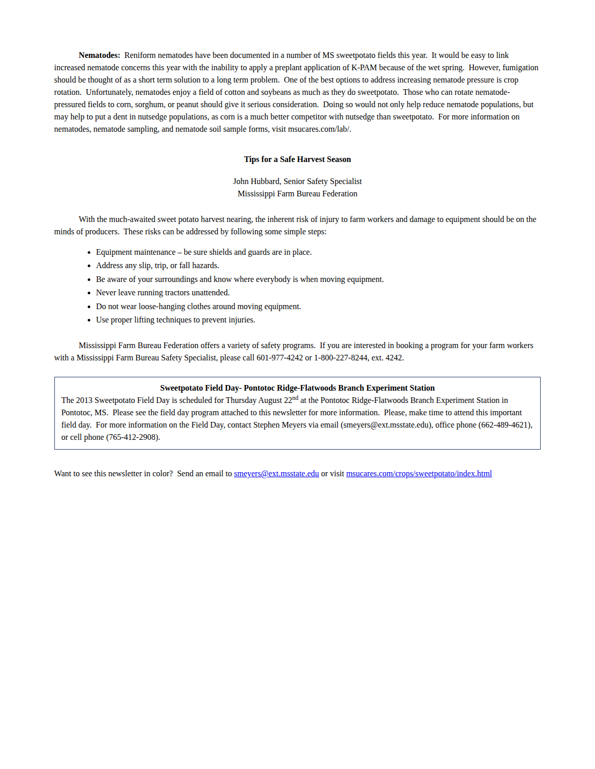Nematodes: Reniform nematodes have been documented in a number of MS sweetpotato fields this year. It would be easy to link increased nematode concerns this year with the inability to apply a preplant application of K-PAM because of the wet spring. However, fumigation should be thought of as a short term solution to a long term problem. One of the best options to address increasing nematode pressure is crop rotation. Unfortunately, nematodes enjoy a field of cotton and soybeans as much as they do sweetpotato. Those who can rotate nematode-pressured fields to corn, sorghum, or peanut should give it serious consideration. Doing so would not only help reduce nematode populations, but may help to put a dent in nutsedge populations, as corn is a much better competitor with nutsedge than sweetpotato. For more information on nematodes, nematode sampling, and nematode soil sample forms, visit msucares.com/lab/.
Tips for a Safe Harvest Season
John Hubbard, Senior Safety Specialist
Mississippi Farm Bureau Federation
With the much-awaited sweet potato harvest nearing, the inherent risk of injury to farm workers and damage to equipment should be on the minds of producers. These risks can be addressed by following some simple steps:
Equipment maintenance – be sure shields and guards are in place.
Address any slip, trip, or fall hazards.
Be aware of your surroundings and know where everybody is when moving equipment.
Never leave running tractors unattended.
Do not wear loose-hanging clothes around moving equipment.
Use proper lifting techniques to prevent injuries.
Mississippi Farm Bureau Federation offers a variety of safety programs. If you are interested in booking a program for your farm workers with a Mississippi Farm Bureau Safety Specialist, please call 601-977-4242 or 1-800-227-8244, ext. 4242.
Sweetpotato Field Day- Pontotoc Ridge-Flatwoods Branch Experiment Station
The 2013 Sweetpotato Field Day is scheduled for Thursday August 22nd at the Pontotoc Ridge-Flatwoods Branch Experiment Station in Pontotoc, MS. Please see the field day program attached to this newsletter for more information. Please, make time to attend this important field day. For more information on the Field Day, contact Stephen Meyers via email (smeyers@ext.msstate.edu), office phone (662-489-4621), or cell phone (765-412-2908).
Want to see this newsletter in color? Send an email to smeyers@ext.msstate.edu or visit msucares.com/crops/sweetpotato/index.html